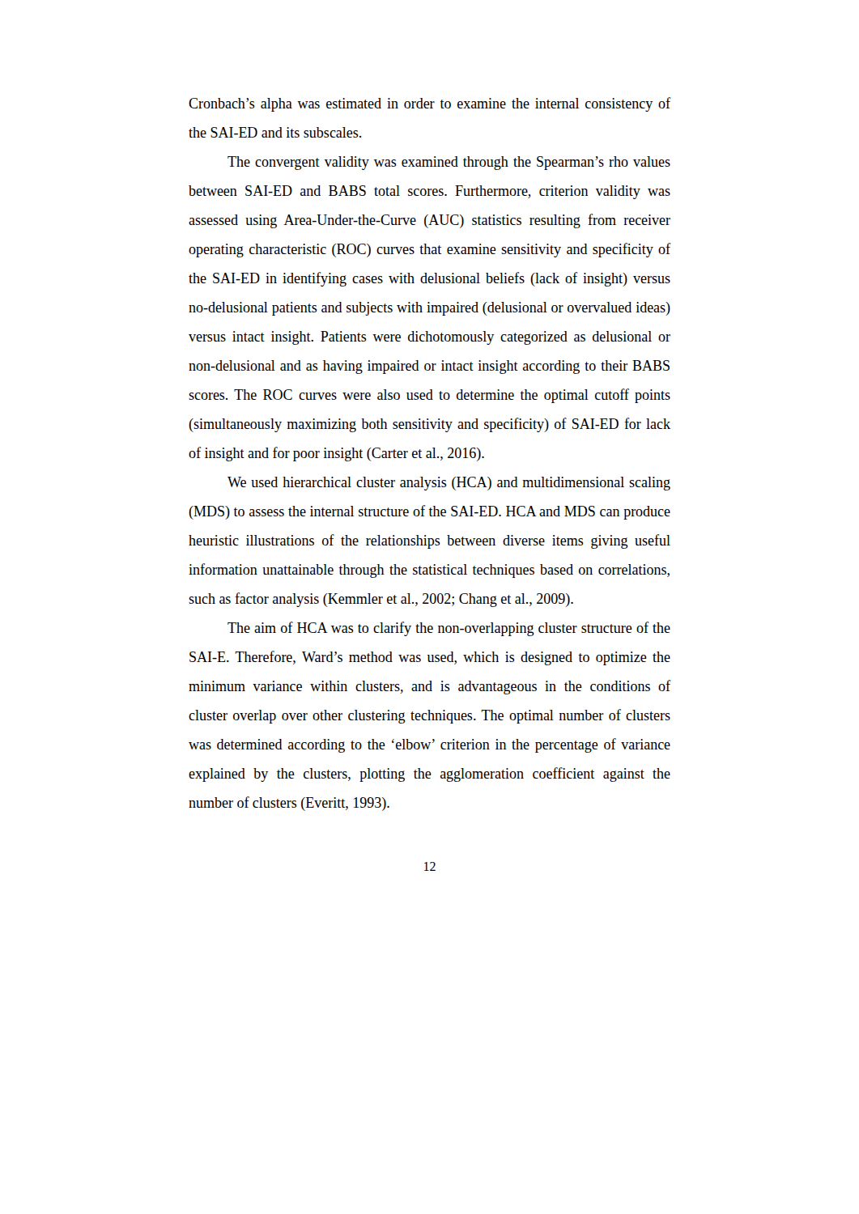Cronbach’s alpha was estimated in order to examine the internal consistency of the SAI-ED and its subscales.
The convergent validity was examined through the Spearman’s rho values between SAI-ED and BABS total scores. Furthermore, criterion validity was assessed using Area-Under-the-Curve (AUC) statistics resulting from receiver operating characteristic (ROC) curves that examine sensitivity and specificity of the SAI-ED in identifying cases with delusional beliefs (lack of insight) versus no-delusional patients and subjects with impaired (delusional or overvalued ideas) versus intact insight. Patients were dichotomously categorized as delusional or non-delusional and as having impaired or intact insight according to their BABS scores. The ROC curves were also used to determine the optimal cutoff points (simultaneously maximizing both sensitivity and specificity) of SAI-ED for lack of insight and for poor insight (Carter et al., 2016).
We used hierarchical cluster analysis (HCA) and multidimensional scaling (MDS) to assess the internal structure of the SAI-ED. HCA and MDS can produce heuristic illustrations of the relationships between diverse items giving useful information unattainable through the statistical techniques based on correlations, such as factor analysis (Kemmler et al., 2002; Chang et al., 2009).
The aim of HCA was to clarify the non-overlapping cluster structure of the SAI-E. Therefore, Ward’s method was used, which is designed to optimize the minimum variance within clusters, and is advantageous in the conditions of cluster overlap over other clustering techniques. The optimal number of clusters was determined according to the ‘elbow’ criterion in the percentage of variance explained by the clusters, plotting the agglomeration coefficient against the number of clusters (Everitt, 1993).
12